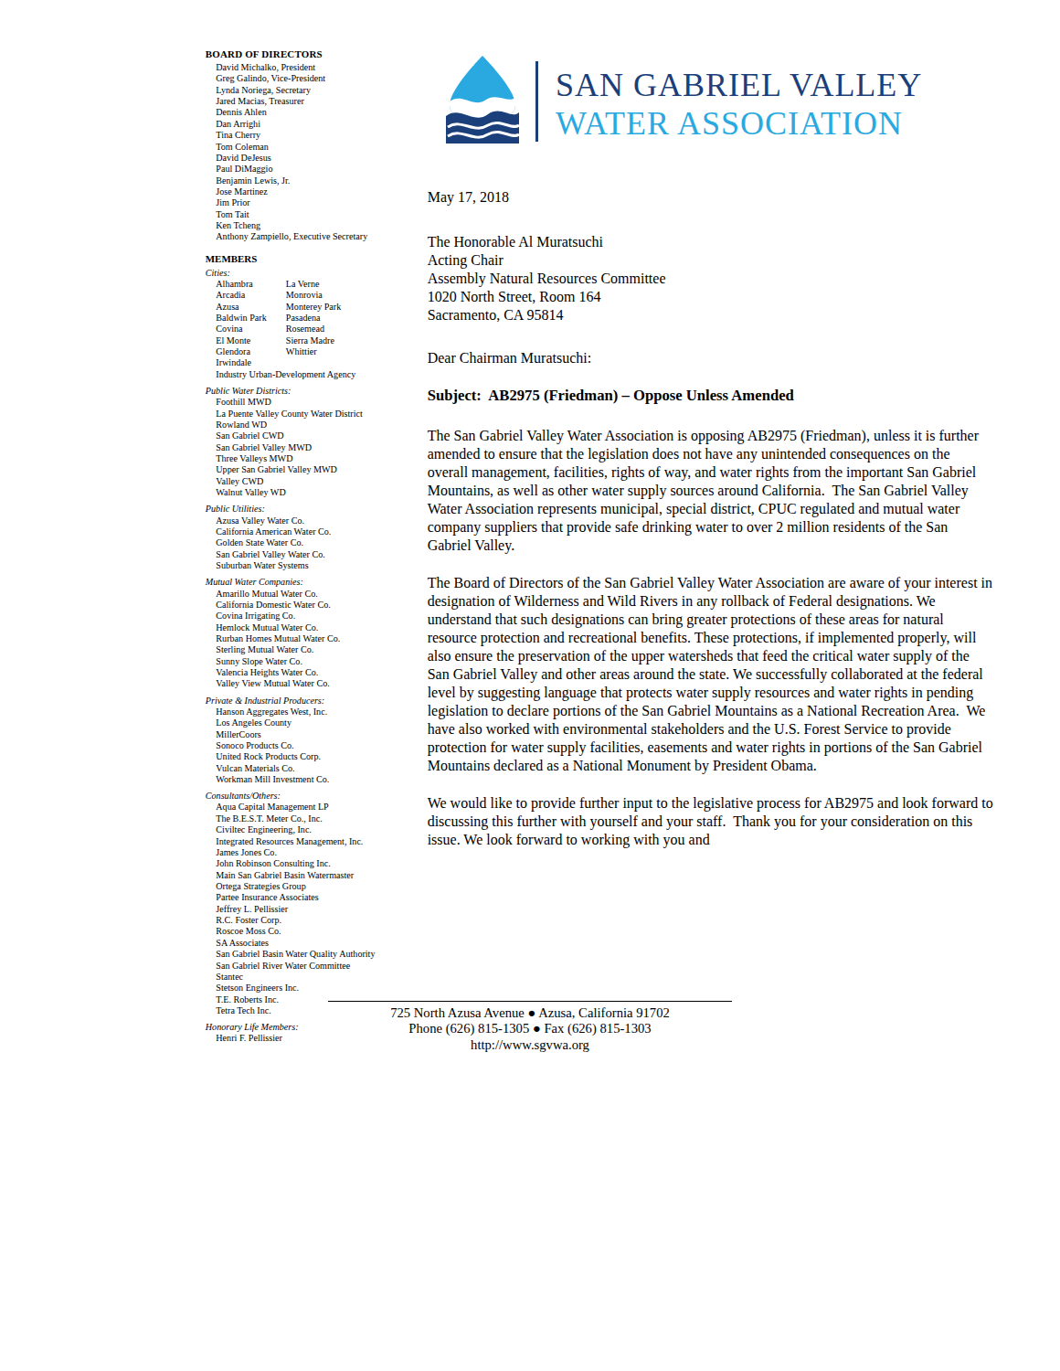BOARD OF DIRECTORS
David Michalko, President
Greg Galindo, Vice-President
Lynda Noriega, Secretary
Jared Macias, Treasurer
Dennis Ahlen
Dan Arrighi
Tina Cherry
Tom Coleman
David DeJesus
Paul DiMaggio
Benjamin Lewis, Jr.
Jose Martinez
Jim Prior
Tom Tait
Ken Tcheng
Anthony Zampiello, Executive Secretary
MEMBERS
Cities:
| Alhambra | La Verne |
| Arcadia | Monrovia |
| Azusa | Monterey Park |
| Baldwin Park | Pasadena |
| Covina | Rosemead |
| El Monte | Sierra Madre |
| Glendora | Whittier |
Irwindale
Industry Urban-Development Agency
Public Water Districts:
Foothill MWD
La Puente Valley County Water District
Rowland WD
San Gabriel CWD
San Gabriel Valley MWD
Three Valleys MWD
Upper San Gabriel Valley MWD
Valley CWD
Walnut Valley WD
Public Utilities:
Azusa Valley Water Co.
California American Water Co.
Golden State Water Co.
San Gabriel Valley Water Co.
Suburban Water Systems
Mutual Water Companies:
Amarillo Mutual Water Co.
California Domestic Water Co.
Covina Irrigating Co.
Hemlock Mutual Water Co.
Rurban Homes Mutual Water Co.
Sterling Mutual Water Co.
Sunny Slope Water Co.
Valencia Heights Water Co.
Valley View Mutual Water Co.
Private & Industrial Producers:
Hanson Aggregates West, Inc.
Los Angeles County
MillerCoors
Sonoco Products Co.
United Rock Products Corp.
Vulcan Materials Co.
Workman Mill Investment Co.
Consultants/Others:
Aqua Capital Management LP
The B.E.S.T. Meter Co., Inc.
Civiltec Engineering, Inc.
Integrated Resources Management, Inc.
James Jones Co.
John Robinson Consulting Inc.
Main San Gabriel Basin Watermaster
Ortega Strategies Group
Partee Insurance Associates
Jeffrey L. Pellissier
R.C. Foster Corp.
Roscoe Moss Co.
SA Associates
San Gabriel Basin Water Quality Authority
San Gabriel River Water Committee
Stantec
Stetson Engineers Inc.
T.E. Roberts Inc.
Tetra Tech Inc.
Honorary Life Members:
Henri F. Pellissier
SAN GABRIEL VALLEY WATER ASSOCIATION
May 17, 2018
The Honorable Al Muratsuchi
Acting Chair
Assembly Natural Resources Committee
1020 North Street, Room 164
Sacramento, CA 95814
Dear Chairman Muratsuchi:
Subject: AB2975 (Friedman) – Oppose Unless Amended
The San Gabriel Valley Water Association is opposing AB2975 (Friedman), unless it is further amended to ensure that the legislation does not have any unintended consequences on the overall management, facilities, rights of way, and water rights from the important San Gabriel Mountains, as well as other water supply sources around California. The San Gabriel Valley Water Association represents municipal, special district, CPUC regulated and mutual water company suppliers that provide safe drinking water to over 2 million residents of the San Gabriel Valley.
The Board of Directors of the San Gabriel Valley Water Association are aware of your interest in designation of Wilderness and Wild Rivers in any rollback of Federal designations. We understand that such designations can bring greater protections of these areas for natural resource protection and recreational benefits. These protections, if implemented properly, will also ensure the preservation of the upper watersheds that feed the critical water supply of the San Gabriel Valley and other areas around the state. We successfully collaborated at the federal level by suggesting language that protects water supply resources and water rights in pending legislation to declare portions of the San Gabriel Mountains as a National Recreation Area. We have also worked with environmental stakeholders and the U.S. Forest Service to provide protection for water supply facilities, easements and water rights in portions of the San Gabriel Mountains declared as a National Monument by President Obama.
We would like to provide further input to the legislative process for AB2975 and look forward to discussing this further with yourself and your staff. Thank you for your consideration on this issue. We look forward to working with you and
725 North Azusa Avenue ● Azusa, California 91702
Phone (626) 815-1305 ● Fax (626) 815-1303
http://www.sgvwa.org